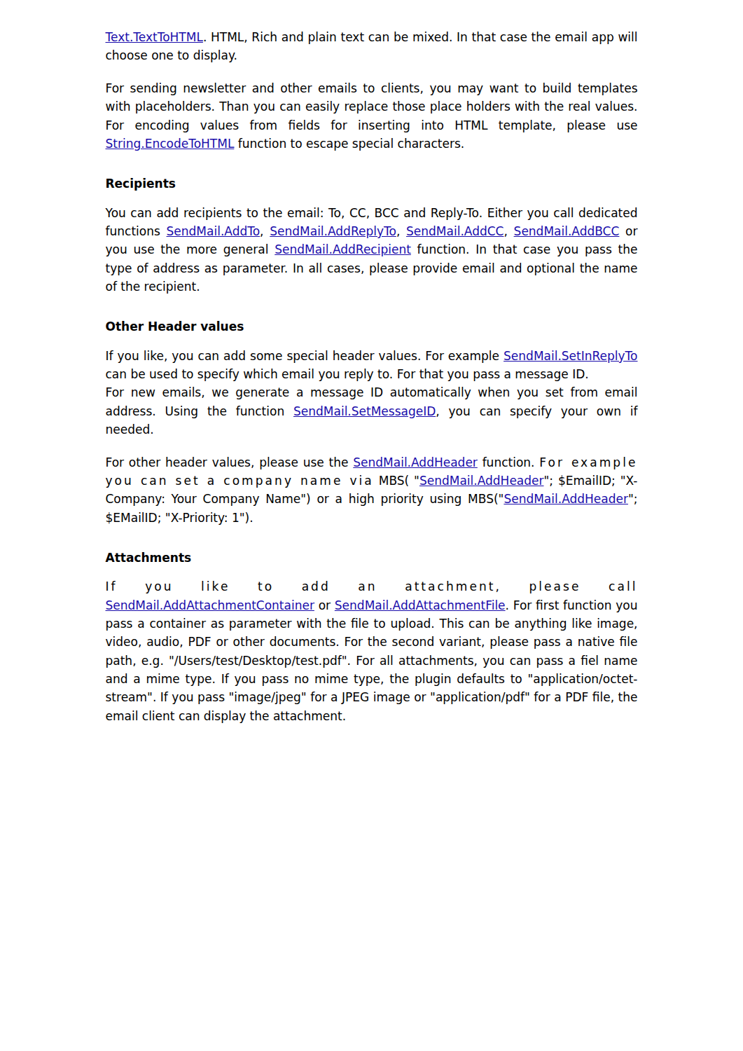Text.TextToHTML. HTML, Rich and plain text can be mixed. In that case the email app will choose one to display.
For sending newsletter and other emails to clients, you may want to build templates with placeholders. Than you can easily replace those place holders with the real values. For encoding values from fields for inserting into HTML template, please use String.EncodeToHTML function to escape special characters.
Recipients
You can add recipients to the email: To, CC, BCC and Reply-To. Either you call dedicated functions SendMail.AddTo, SendMail.AddReplyTo, SendMail.AddCC, SendMail.AddBCC or you use the more general SendMail.AddRecipient function. In that case you pass the type of address as parameter. In all cases, please provide email and optional the name of the recipient.
Other Header values
If you like, you can add some special header values. For example SendMail.SetInReplyTo can be used to specify which email you reply to. For that you pass a message ID.
For new emails, we generate a message ID automatically when you set from email address. Using the function SendMail.SetMessageID, you can specify your own if needed.
For other header values, please use the SendMail.AddHeader function. For example you can set a company name via MBS( "SendMail.AddHeader"; $EmailID; "X-Company: Your Company Name") or a high priority using MBS("SendMail.AddHeader"; $EMailID; "X-Priority: 1").
Attachments
If you like to add an attachment, please call SendMail.AddAttachmentContainer or SendMail.AddAttachmentFile. For first function you pass a container as parameter with the file to upload. This can be anything like image, video, audio, PDF or other documents. For the second variant, please pass a native file path, e.g. "/Users/test/Desktop/test.pdf". For all attachments, you can pass a fiel name and a mime type. If you pass no mime type, the plugin defaults to "application/octet-stream". If you pass "image/jpeg" for a JPEG image or "application/pdf" for a PDF file, the email client can display the attachment.